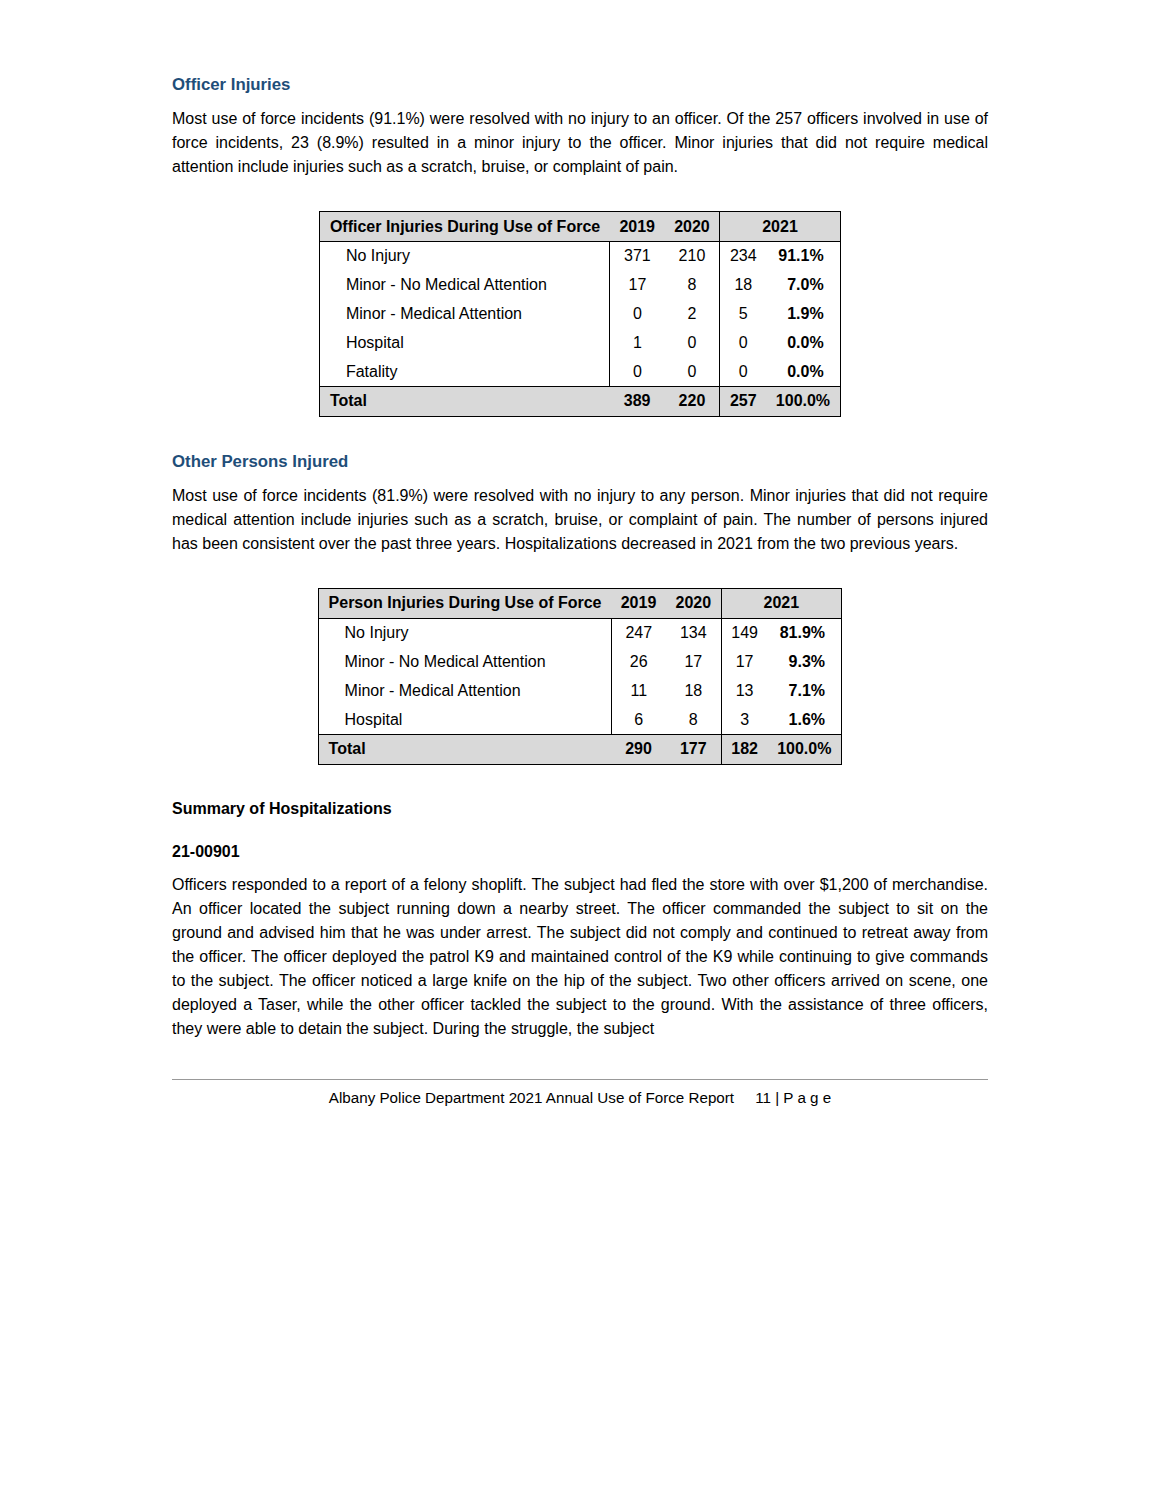Officer Injuries
Most use of force incidents (91.1%) were resolved with no injury to an officer. Of the 257 officers involved in use of force incidents, 23 (8.9%) resulted in a minor injury to the officer. Minor injuries that did not require medical attention include injuries such as a scratch, bruise, or complaint of pain.
| Officer Injuries During Use of Force | 2019 | 2020 | 2021 |
| --- | --- | --- | --- |
| No Injury | 371 | 210 | 234 | 91.1% |
| Minor - No Medical Attention | 17 | 8 | 18 | 7.0% |
| Minor - Medical Attention | 0 | 2 | 5 | 1.9% |
| Hospital | 1 | 0 | 0 | 0.0% |
| Fatality | 0 | 0 | 0 | 0.0% |
| Total | 389 | 220 | 257 | 100.0% |
Other Persons Injured
Most use of force incidents (81.9%) were resolved with no injury to any person. Minor injuries that did not require medical attention include injuries such as a scratch, bruise, or complaint of pain. The number of persons injured has been consistent over the past three years. Hospitalizations decreased in 2021 from the two previous years.
| Person Injuries During Use of Force | 2019 | 2020 | 2021 |
| --- | --- | --- | --- |
| No Injury | 247 | 134 | 149 | 81.9% |
| Minor - No Medical Attention | 26 | 17 | 17 | 9.3% |
| Minor - Medical Attention | 11 | 18 | 13 | 7.1% |
| Hospital | 6 | 8 | 3 | 1.6% |
| Total | 290 | 177 | 182 | 100.0% |
Summary of Hospitalizations
21-00901
Officers responded to a report of a felony shoplift. The subject had fled the store with over $1,200 of merchandise. An officer located the subject running down a nearby street. The officer commanded the subject to sit on the ground and advised him that he was under arrest. The subject did not comply and continued to retreat away from the officer. The officer deployed the patrol K9 and maintained control of the K9 while continuing to give commands to the subject. The officer noticed a large knife on the hip of the subject. Two other officers arrived on scene, one deployed a Taser, while the other officer tackled the subject to the ground. With the assistance of three officers, they were able to detain the subject. During the struggle, the subject
Albany Police Department 2021 Annual Use of Force Report 11 | P a g e